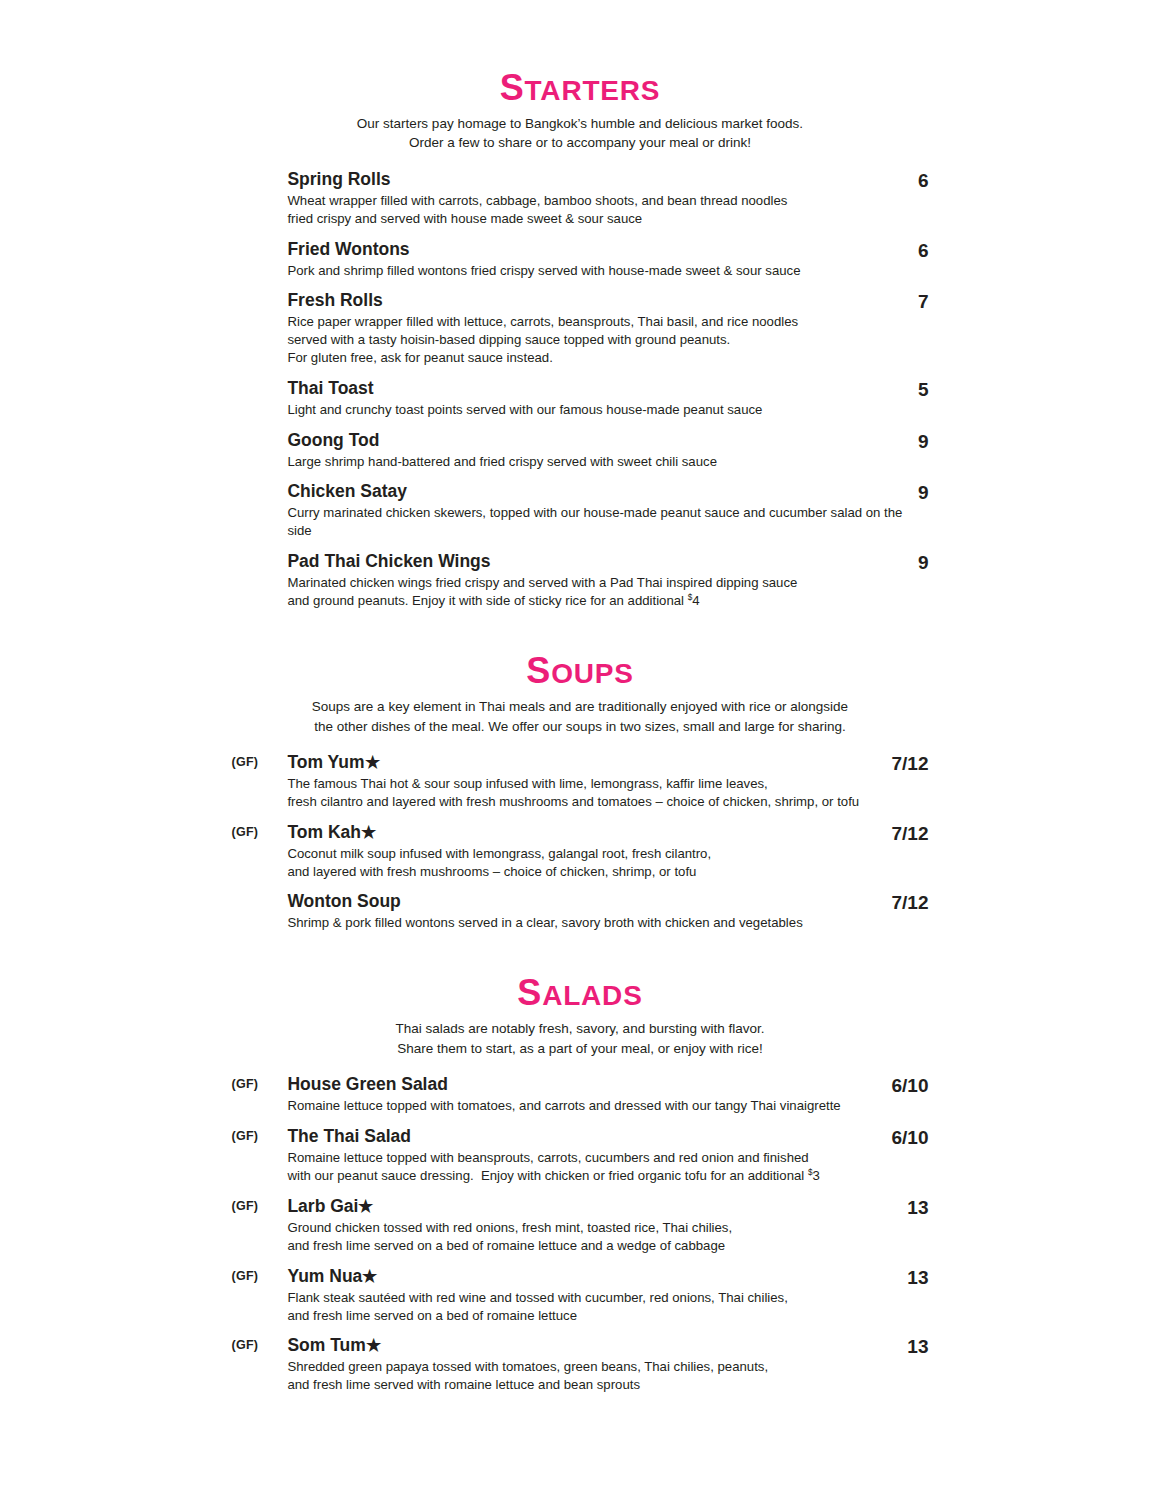Starters
Our starters pay homage to Bangkok’s humble and delicious market foods.
Order a few to share or to accompany your meal or drink!
Spring Rolls
Wheat wrapper filled with carrots, cabbage, bamboo shoots, and bean thread noodles
fried crispy and served with house made sweet & sour sauce
6
Fried Wontons
Pork and shrimp filled wontons fried crispy served with house-made sweet & sour sauce
6
Fresh Rolls
Rice paper wrapper filled with lettuce, carrots, beansprouts, Thai basil, and rice noodles
served with a tasty hoisin-based dipping sauce topped with ground peanuts.
For gluten free, ask for peanut sauce instead.
7
Thai Toast
Light and crunchy toast points served with our famous house-made peanut sauce
5
Goong Tod
Large shrimp hand-battered and fried crispy served with sweet chili sauce
9
Chicken Satay
Curry marinated chicken skewers, topped with our house-made peanut sauce and cucumber salad on the side
9
Pad Thai Chicken Wings
Marinated chicken wings fried crispy and served with a Pad Thai inspired dipping sauce
and ground peanuts. Enjoy it with side of sticky rice for an additional $4
9
Soups
Soups are a key element in Thai meals and are traditionally enjoyed with rice or alongside
the other dishes of the meal. We offer our soups in two sizes, small and large for sharing.
(GF)
Tom Yum★
The famous Thai hot & sour soup infused with lime, lemongrass, kaffir lime leaves,
fresh cilantro and layered with fresh mushrooms and tomatoes – choice of chicken, shrimp, or tofu
7/12
(GF)
Tom Kah★
Coconut milk soup infused with lemongrass, galangal root, fresh cilantro,
and layered with fresh mushrooms – choice of chicken, shrimp, or tofu
7/12
Wonton Soup
Shrimp & pork filled wontons served in a clear, savory broth with chicken and vegetables
7/12
Salads
Thai salads are notably fresh, savory, and bursting with flavor.
Share them to start, as a part of your meal, or enjoy with rice!
(GF)
House Green Salad
Romaine lettuce topped with tomatoes, and carrots and dressed with our tangy Thai vinaigrette
6/10
(GF)
The Thai Salad
Romaine lettuce topped with beansprouts, carrots, cucumbers and red onion and finished
with our peanut sauce dressing. Enjoy with chicken or fried organic tofu for an additional $3
6/10
(GF)
Larb Gai★
Ground chicken tossed with red onions, fresh mint, toasted rice, Thai chilies,
and fresh lime served on a bed of romaine lettuce and a wedge of cabbage
13
(GF)
Yum Nua★
Flank steak sautéed with red wine and tossed with cucumber, red onions, Thai chilies,
and fresh lime served on a bed of romaine lettuce
13
(GF)
Som Tum★
Shredded green papaya tossed with tomatoes, green beans, Thai chilies, peanuts,
and fresh lime served with romaine lettuce and bean sprouts
13